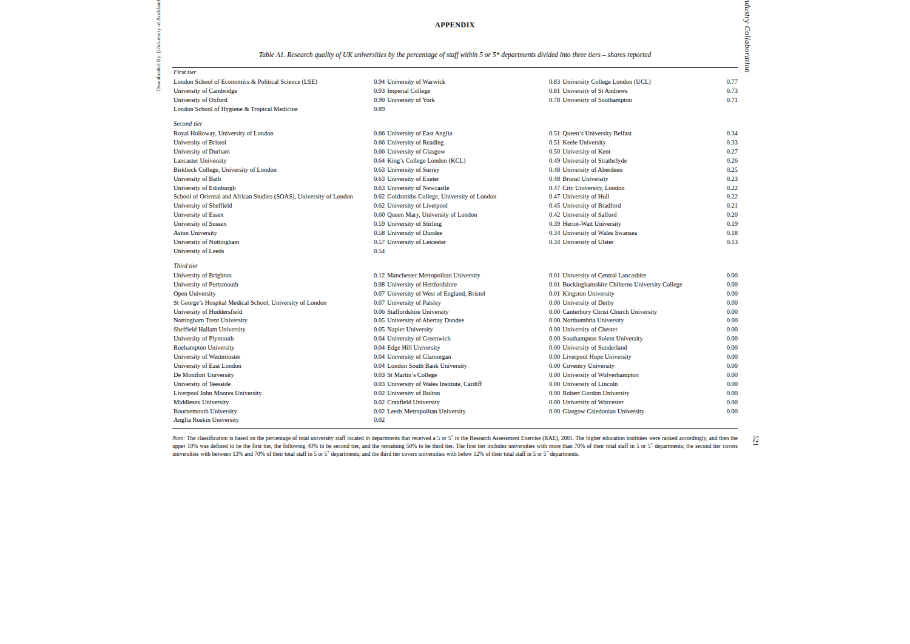Downloaded By: [University of Auckland] At: 22:36 23 March 2011
Geographical Proximity and University Quality on University–Industry Collaboration
521
APPENDIX
Table A1. Research quality of UK universities by the percentage of staff within 5 or 5* departments divided into three tiers – shares reported
| First tier |
| London School of Economics & Political Science (LSE) | 0.94 | University of Warwick | 0.83 | University College London (UCL) | 0.77 |
| University of Cambridge | 0.93 | Imperial College | 0.81 | University of St Andrews | 0.73 |
| University of Oxford | 0.90 | University of York | 0.78 | University of Southampton | 0.71 |
| London School of Hygiene & Tropical Medicine | 0.89 | | | | |
| Second tier |
| Royal Holloway, University of London | 0.66 | University of East Anglia | 0.51 | Queen’s University Belfast | 0.34 |
| University of Bristol | 0.66 | University of Reading | 0.51 | Keele University | 0.33 |
| University of Durham | 0.66 | University of Glasgow | 0.50 | University of Kent | 0.27 |
| Lancaster University | 0.64 | King’s College London (KCL) | 0.49 | University of Strathclyde | 0.26 |
| Birkbeck College, University of London | 0.63 | University of Surrey | 0.48 | University of Aberdeen | 0.25 |
| University of Bath | 0.63 | University of Exeter | 0.48 | Brunel University | 0.23 |
| University of Edinburgh | 0.63 | University of Newcastle | 0.47 | City University, London | 0.22 |
| School of Oriental and African Studies (SOAS), University of London | 0.62 | Goldsmiths College, University of London | 0.47 | University of Hull | 0.22 |
| University of Sheffield | 0.62 | University of Liverpool | 0.45 | University of Bradford | 0.21 |
| University of Essex | 0.60 | Queen Mary, University of London | 0.42 | University of Salford | 0.20 |
| University of Sussex | 0.59 | University of Stirling | 0.39 | Heriot-Watt University | 0.19 |
| Aston University | 0.58 | University of Dundee | 0.34 | University of Wales Swansea | 0.18 |
| University of Nottingham | 0.57 | University of Leicester | 0.34 | University of Ulster | 0.13 |
| University of Leeds | 0.54 | | | | |
| Third tier |
| University of Brighton | 0.12 | Manchester Metropolitan University | 0.01 | University of Central Lancashire | 0.00 |
| University of Portsmouth | 0.08 | University of Hertfordshire | 0.01 | Buckinghamshire Chilterns University College | 0.00 |
| Open University | 0.07 | University of West of England, Bristol | 0.01 | Kingston University | 0.00 |
| St George’s Hospital Medical School, University of London | 0.07 | University of Paisley | 0.00 | University of Derby | 0.00 |
| University of Huddersfield | 0.06 | Staffordshire University | 0.00 | Canterbury Christ Church University | 0.00 |
| Nottingham Trent University | 0.05 | University of Abertay Dundee | 0.00 | Northumbria University | 0.00 |
| Sheffield Hallam University | 0.05 | Napier University | 0.00 | University of Chester | 0.00 |
| University of Plymouth | 0.04 | University of Greenwich | 0.00 | Southampton Solent University | 0.00 |
| Roehampton University | 0.04 | Edge Hill University | 0.00 | University of Sunderland | 0.00 |
| University of Westminster | 0.04 | University of Glamorgan | 0.00 | Liverpool Hope University | 0.00 |
| University of East London | 0.04 | London South Bank University | 0.00 | Coventry University | 0.00 |
| De Montfort University | 0.03 | St Martin’s College | 0.00 | University of Wolverhampton | 0.00 |
| University of Teesside | 0.03 | University of Wales Institute, Cardiff | 0.00 | University of Lincoln | 0.00 |
| Liverpool John Moores University | 0.02 | University of Bolton | 0.00 | Robert Gordon University | 0.00 |
| Middlesex University | 0.02 | Cranfield University | 0.00 | University of Worcester | 0.00 |
| Bournemouth University | 0.02 | Leeds Metropolitan University | 0.00 | Glasgow Caledonian University | 0.00 |
| Anglia Ruskin University | 0.02 | | | | |
Note: The classification is based on the percentage of total university staff located in departments that received a 5 or 5* in the Research Assessment Exercise (RAE), 2001. The higher education institutes were ranked accordingly, and then the upper 10% was defined to be the first tier, the following 40% to be second tier, and the remaining 50% to be third tier. The first tier includes universities with more than 70% of their total staff in 5 or 5* departments; the second tier covers universities with between 13% and 70% of their total staff in 5 or 5* departments; and the third tier covers universities with below 12% of their total staff in 5 or 5* departments.